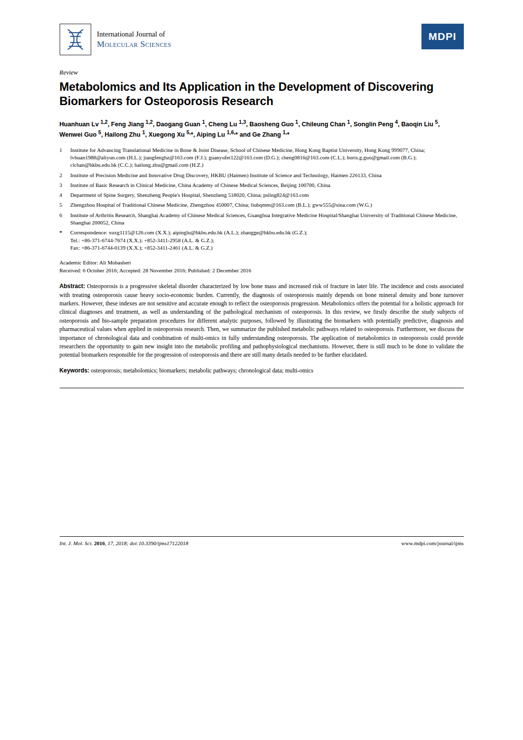International Journal of
Molecular Sciences
MDPI
Review
Metabolomics and Its Application in the Development of Discovering Biomarkers for Osteoporosis Research
Huanhuan Lv 1,2, Feng Jiang 1,2, Daogang Guan 1, Cheng Lu 1,3, Baosheng Guo 1, Chileung Chan 1, Songlin Peng 4, Baoqin Liu 5, Wenwei Guo 5, Hailong Zhu 1, Xuegong Xu 5,*, Aiping Lu 1,6,* and Ge Zhang 1,*
1 Institute for Advancing Translational Medicine in Bone & Joint Disease, School of Chinese Medicine, Hong Kong Baptist University, Hong Kong 999077, China; lvhuan1988@aliyun.com (H.L.); jiangfenghz@163.com (F.J.); guanyufei122@163.com (D.G.); cheng0816@163.com (C.L.); boris.g.guo@gmail.com (B.G.); clchan@hkbu.edu.hk (C.C.); hailong.zhu@gmail.com (H.Z.)
2 Institute of Precision Medicine and Innovative Drug Discovery, HKBU (Haimen) Institute of Science and Technology, Haimen 226133, China
3 Institute of Basic Research in Clinical Medicine, China Academy of Chinese Medical Sciences, Beijing 100700, China
4 Department of Spine Surgery, Shenzheng People's Hospital, Shenzheng 518020, China; psling824@163.com
5 Zhengzhou Hospital of Traditional Chinese Medicine, Zhengzhou 450007, China; liubqmm@163.com (B.L.); gww555@sina.com (W.G.)
6 Institute of Arthritis Research, Shanghai Academy of Chinese Medical Sciences, Guanghua Integrative Medicine Hospital/Shanghai University of Traditional Chinese Medicine, Shanghai 200052, China
*Correspondence: xuxg1115@126.com (X.X.); aipinglu@hkbu.edu.hk (A.L.); zhangge@hkbu.edu.hk (G.Z.);
Tel.: +86-371-6744-7674 (X.X.); +852-3411-2958 (A.L. & G.Z.);
Fax: +86-371-6744-0139 (X.X.); +852-3411-2461 (A.L. & G.Z.)
Academic Editor: Ali Mobasheri
Received: 6 October 2016; Accepted: 28 November 2016; Published: 2 December 2016
Abstract: Osteoporosis is a progressive skeletal disorder characterized by low bone mass and increased risk of fracture in later life. The incidence and costs associated with treating osteoporosis cause heavy socio-economic burden. Currently, the diagnosis of osteoporosis mainly depends on bone mineral density and bone turnover markers. However, these indexes are not sensitive and accurate enough to reflect the osteoporosis progression. Metabolomics offers the potential for a holistic approach for clinical diagnoses and treatment, as well as understanding of the pathological mechanism of osteoporosis. In this review, we firstly describe the study subjects of osteoporosis and bio-sample preparation procedures for different analytic purposes, followed by illustrating the biomarkers with potentially predictive, diagnosis and pharmaceutical values when applied in osteoporosis research. Then, we summarize the published metabolic pathways related to osteoporosis. Furthermore, we discuss the importance of chronological data and combination of multi-omics in fully understanding osteoporosis. The application of metabolomics in osteoporosis could provide researchers the opportunity to gain new insight into the metabolic profiling and pathophysiological mechanisms. However, there is still much to be done to validate the potential biomarkers responsible for the progression of osteoporosis and there are still many details needed to be further elucidated.
Keywords: osteoporosis; metabolomics; biomarkers; metabolic pathways; chronological data; multi-omics
Int. J. Mol. Sci. 2016, 17, 2018; doi:10.3390/ijms17122018
www.mdpi.com/journal/ijms